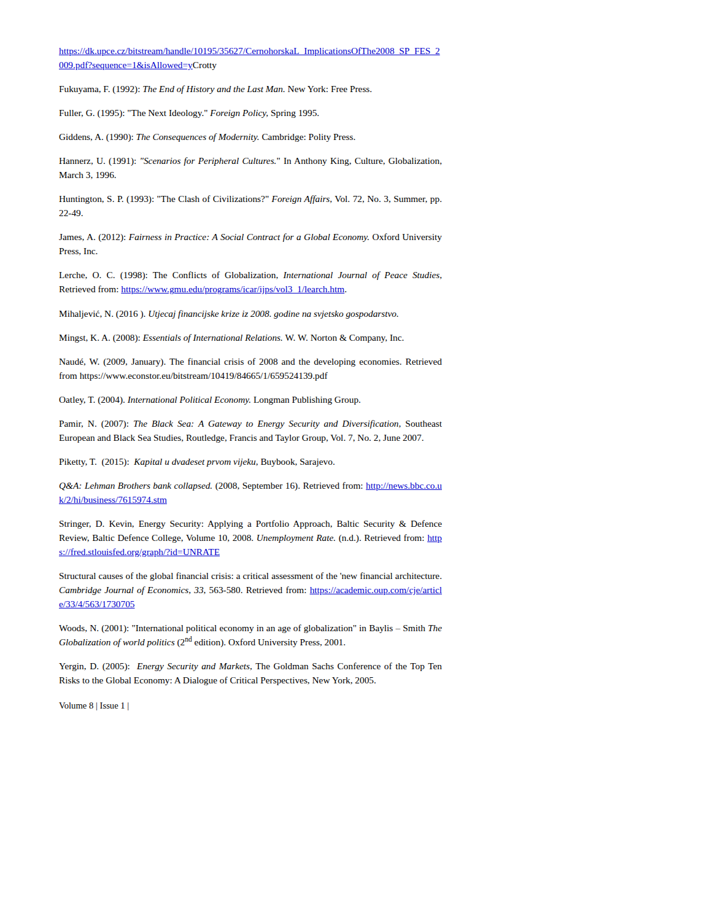https://dk.upce.cz/bitstream/handle/10195/35627/CernohorskaL_ImplicationsOfThe2008_SP_FES_2009.pdf?sequence=1&isAllowed=y Crotty
Fukuyama, F. (1992): The End of History and the Last Man. New York: Free Press.
Fuller, G. (1995): "The Next Ideology." Foreign Policy, Spring 1995.
Giddens, A. (1990): The Consequences of Modernity. Cambridge: Polity Press.
Hannerz, U. (1991): "Scenarios for Peripheral Cultures." In Anthony King, Culture, Globalization, March 3, 1996.
Huntington, S. P. (1993): "The Clash of Civilizations?" Foreign Affairs, Vol. 72, No. 3, Summer, pp. 22-49.
James, A. (2012): Fairness in Practice: A Social Contract for a Global Economy. Oxford University Press, Inc.
Lerche, O. C. (1998): The Conflicts of Globalization, International Journal of Peace Studies, Retrieved from: https://www.gmu.edu/programs/icar/ijps/vol3_1/learch.htm.
Mihaljević, N. (2016 ). Utjecaj financijske krize iz 2008. godine na svjetsko gospodarstvo.
Mingst, K. A. (2008): Essentials of International Relations. W. W. Norton & Company, Inc.
Naudé, W. (2009, January). The financial crisis of 2008 and the developing economies. Retrieved from https://www.econstor.eu/bitstream/10419/84665/1/659524139.pdf
Oatley, T. (2004). International Political Economy. Longman Publishing Group.
Pamir, N. (2007): The Black Sea: A Gateway to Energy Security and Diversification, Southeast European and Black Sea Studies, Routledge, Francis and Taylor Group, Vol. 7, No. 2, June 2007.
Piketty, T. (2015): Kapital u dvadeset prvom vijeku, Buybook, Sarajevo.
Q&A: Lehman Brothers bank collapsed. (2008, September 16). Retrieved from: http://news.bbc.co.uk/2/hi/business/7615974.stm
Stringer, D. Kevin, Energy Security: Applying a Portfolio Approach, Baltic Security & Defence Review, Baltic Defence College, Volume 10, 2008. Unemployment Rate. (n.d.). Retrieved from: https://fred.stlouisfed.org/graph/?id=UNRATE
Structural causes of the global financial crisis: a critical assessment of the 'new financial architecture. Cambridge Journal of Economics, 33, 563-580. Retrieved from: https://academic.oup.com/cje/article/33/4/563/1730705
Woods, N. (2001): "International political economy in an age of globalization" in Baylis – Smith The Globalization of world politics (2nd edition). Oxford University Press, 2001.
Yergin, D. (2005): Energy Security and Markets, The Goldman Sachs Conference of the Top Ten Risks to the Global Economy: A Dialogue of Critical Perspectives, New York, 2005.
Volume 8 | Issue 1 |